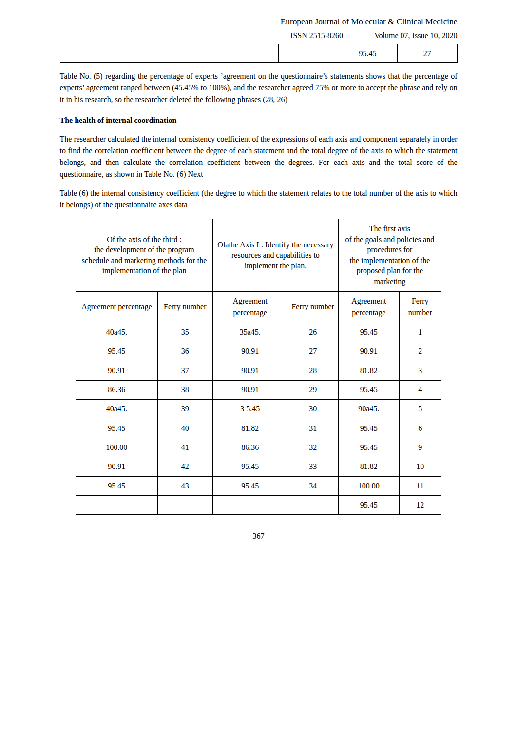European Journal of Molecular & Clinical Medicine
ISSN 2515-8260 Volume 07, Issue 10, 2020
| | | | | 95.45 | 27 |
Table No. (5) regarding the percentage of experts ’agreement on the questionnaire’s statements shows that the percentage of experts’ agreement ranged between (45.45% to 100%), and the researcher agreed 75% or more to accept the phrase and rely on it in his research, so the researcher deleted the following phrases (28, 26)
The health of internal coordination
The researcher calculated the internal consistency coefficient of the expressions of each axis and component separately in order to find the correlation coefficient between the degree of each statement and the total degree of the axis to which the statement belongs, and then calculate the correlation coefficient between the degrees. For each axis and the total score of the questionnaire, as shown in Table No. (6) Next
Table (6) the internal consistency coefficient (the degree to which the statement relates to the total number of the axis to which it belongs) of the questionnaire axes data
| Of the axis of the third : the development of the program schedule and marketing methods for the implementation of the plan | Olathe Axis I : Identify the necessary resources and capabilities to implement the plan. | The first axis of the goals and policies and procedures for the implementation of the proposed plan for the marketing |
| --- | --- | --- |
| Agreement percentage | Ferry number | Agreement percentage | Ferry number | Agreement percentage | Ferry number |
| 40a45. | 35 | 35a45. | 26 | 95.45 | 1 |
| 95.45 | 36 | 90.91 | 27 | 90.91 | 2 |
| 90.91 | 37 | 90.91 | 28 | 81.82 | 3 |
| 86.36 | 38 | 90.91 | 29 | 95.45 | 4 |
| 40a45. | 39 | 3 5.45 | 30 | 90a45. | 5 |
| 95.45 | 40 | 81.82 | 31 | 95.45 | 6 |
| 100.00 | 41 | 86.36 | 32 | 95.45 | 9 |
| 90.91 | 42 | 95.45 | 33 | 81.82 | 10 |
| 95.45 | 43 | 95.45 | 34 | 100.00 | 11 |
| | | | | 95.45 | 12 |
367